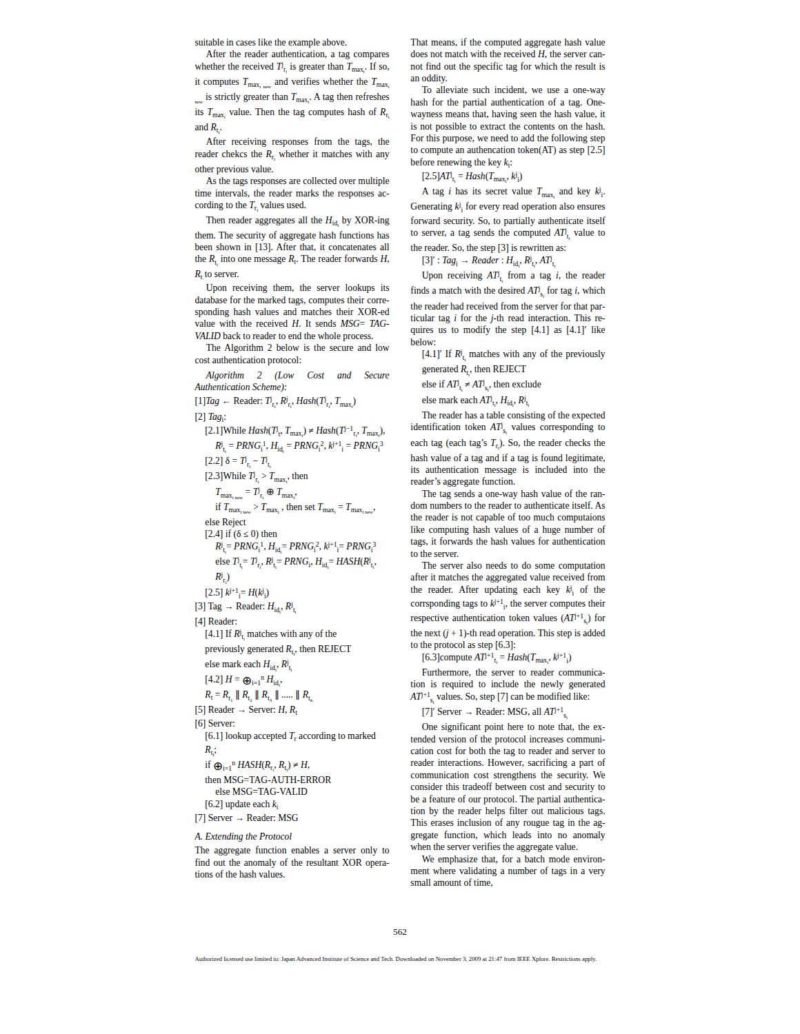suitable in cases like the example above.
After the reader authentication, a tag compares whether the received Tjri is greater than Tmaxi. If so, it computes Tmaxi new and verifies whether the Tmaxi new is strictly greater than Tmaxi. A tag then refreshes its Tmaxi value. Then the tag computes hash of Rri and Rti.
After receiving responses from the tags, the reader chekcs the Rri whether it matches with any other previous value.
As the tags responses are collected over multiple time intervals, the reader marks the responses according to the Tri values used.
Then reader aggregates all the Hidi by XOR-ing them. The security of aggregate hash functions has been shown in [13]. After that, it concatenates all the Rti into one message Rt. The reader forwards H, Rt to server.
Upon receiving them, the server lookups its database for the marked tags, computes their corresponding hash values and matches their XOR-ed value with the received H. It sends MSG= TAG-VALID back to reader to end the whole process.
The Algorithm 2 below is the secure and low cost authentication protocol:
Algorithm 2 (Low Cost and Secure Authentication Scheme):
[1]Tag ← Reader: Tjri, Rjri, Hash(Tjri, Tmaxi) [2] Tag i: [2.1]While Hash(Tjt, Tmaxi) ≠ Hash(Tj−1 ri, Tmaxi), Rjti = PRNG i 1, Hidi = PRNG i 2, kj+1 i = PRNG i 3 [2.2] δ = Tjri − Tjti [2.3]While Tjri > Tmaxi, then Tmaxi new = Tjri ⊕ Tmaxi, if Tmaxi new > Tmaxi , then set Tmaxi = Tmaxi new, else Reject [2.4] if (δ ≤ 0) then Rjti= PRNG i 1, Hidi= PRNG i 2, kj+1 i= PRNG i 3 else Tjti= Tjri, Rjti= PRNG i, Hidi= HASH(Rjti, Rjri) [2.5] kj+1 i= H(kji) [3] Tag → Reader: Hidi, Rjti [4] Reader: [4.1] If Rjti matches with any of the previously generated Rti, then REJECT else mark each Hidi, Rjti [4.2] H = ⊕i=1 n Hidi, Rt = Rt1 ∥ Rt2 ∥ Rt3 ∥ ..... ∥ Rtn [5] Reader → Server: H, Rt [6] Server: [6.1] lookup accepted Tr according to marked Rti; if ⊕i=1 n HASH(Rri, Rti) ≠ H, then MSG=TAG-AUTH-ERROR else MSG=TAG-VALID [6.2] update each ki [7] Server → Reader: MSG
A. Extending the Protocol
The aggregate function enables a server only to find out the anomaly of the resultant XOR operations of the hash values.
That means, if the computed aggregate hash value does not match with the received H, the server cannot find out the specific tag for which the result is an oddity.
To alleviate such incident, we use a one-way hash for the partial authentication of a tag. One-wayness means that, having seen the hash value, it is not possible to extract the contents on the hash. For this purpose, we need to add the following step to compute an authencation token(AT) as step [2.5] before renewing the key ki:
[2.5]AT jti = Hash(Tmaxi, kji)
A tag i has its secret value Tmaxi and key kji. Generating kji for every read operation also ensures forward security. So, to partially authenticate itself to server, a tag sends the computed AT jti value to the reader. So, the step [3] is rewritten as:
[3]′ : Tag i → Reader : Hidi, Rjti, AT jti
Upon receiving AT jti from a tag i, the reader finds a match with the desired AT jsi for tag i, which the reader had received from the server for that particular tag i for the j-th read interaction. This requires us to modify the step [4.1] as [4.1]′ like below:
[4.1]′ If Rjti matches with any of the previously generated Rti, then REJECT
else if AT jti ≠ AT jsi, then exclude
else mark each AT jti, Hidi, Rjti
The reader has a table consisting of the expected identification token AT jsi values corresponding to each tag (each tag’s Tri). So, the reader checks the hash value of a tag and if a tag is found legitimate, its authentication message is included into the reader’s aggregate function.
The tag sends a one-way hash value of the random numbers to the reader to authenticate itself. As the reader is not capable of too much computaions like computing hash values of a huge number of tags, it forwards the hash values for authentication to the server.
The server also needs to do some computation after it matches the aggregated value received from the reader. After updating each key kji of the corrsponding tags to kj+1 i, the server computes their respective authentication token values (AT j+1 si) for the next (j + 1)-th read operation. This step is added to the protocol as step [6.3]:
[6.3]compute AT j+1 ti = Hash(Tmaxi, kj+1 i)
Furthermore, the server to reader communication is required to include the newly generated AT j+1 si values. So, step [7] can be modified like:
[7]′ Server → Reader: MSG, all AT j+1 si
One significant point here to note that, the extended version of the protocol increases communication cost for both the tag to reader and server to reader interactions. However, sacrificing a part of communication cost strengthens the security. We consider this tradeoff between cost and security to be a feature of our protocol. The partial authentication by the reader helps filter out malicious tags. This erases inclusion of any rougue tag in the aggregate function, which leads into no anomaly when the server verifies the aggregate value.
We emphasize that, for a batch mode environment where validating a number of tags in a very small amount of time,
562
Authorized licensed use limited to: Japan Advanced Institute of Science and Tech. Downloaded on November 3, 2009 at 21:47 from IEEE Xplore. Restrictions apply.